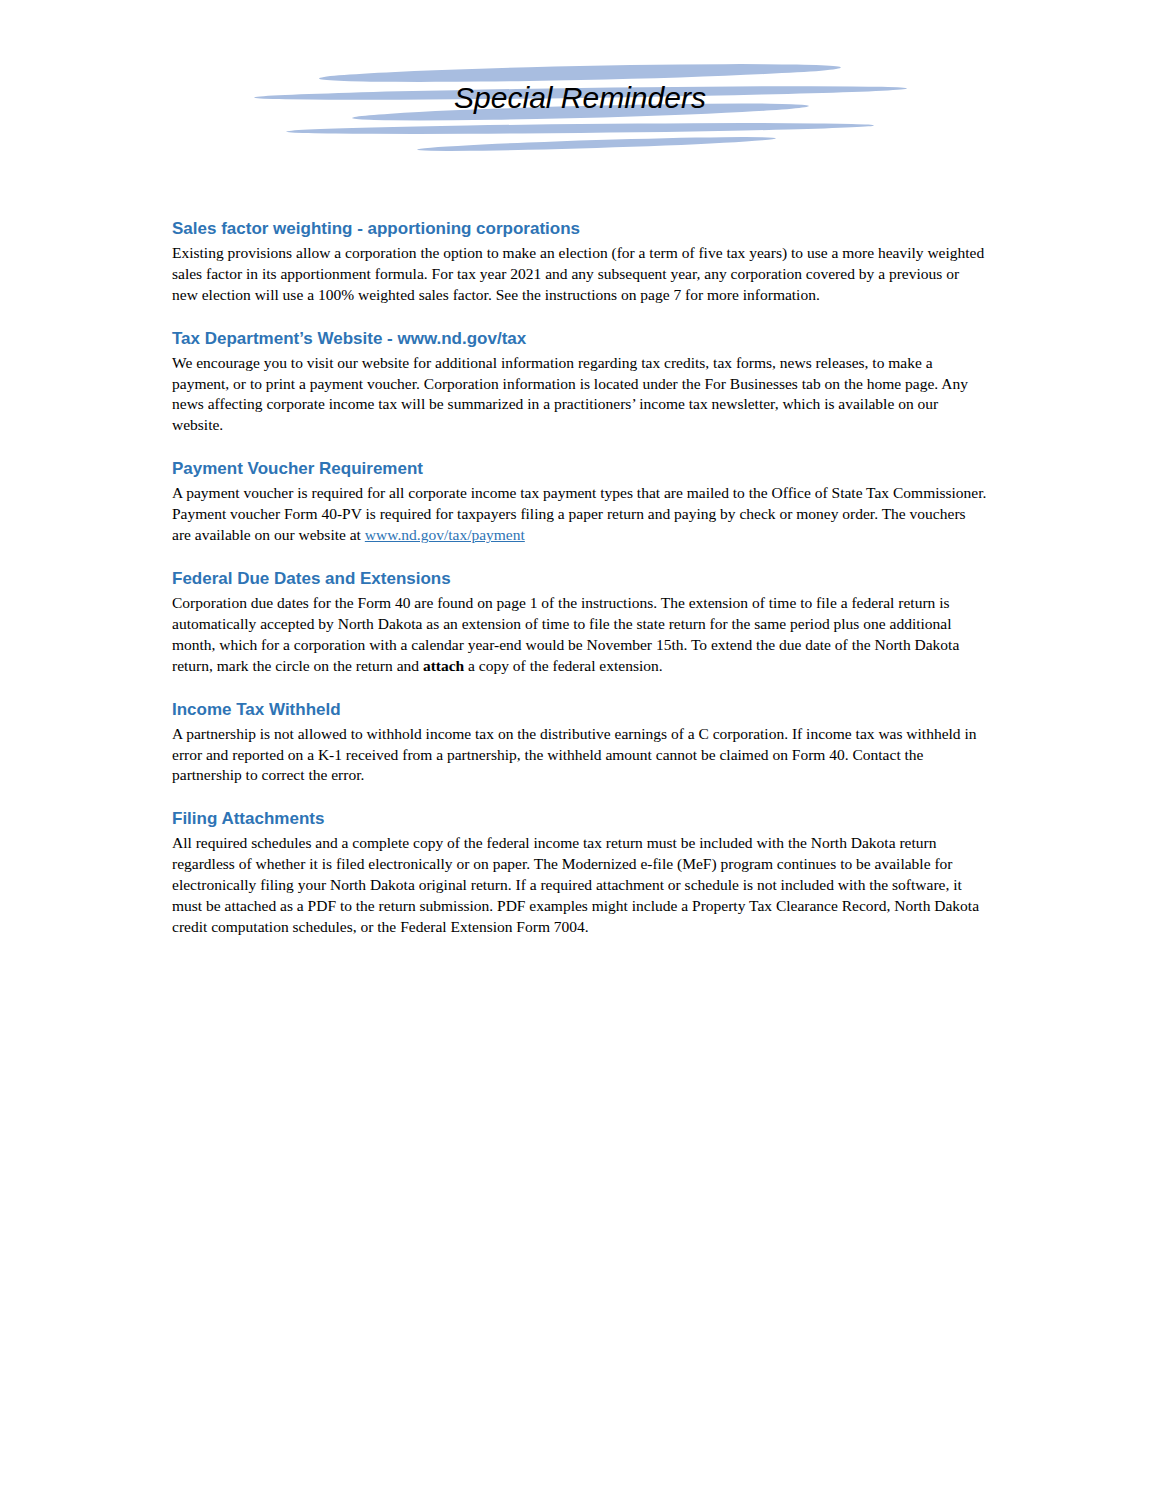Special Reminders
Sales factor weighting - apportioning corporations
Existing provisions allow a corporation the option to make an election (for a term of five tax years) to use a more heavily weighted sales factor in its apportionment formula. For tax year 2021 and any subsequent year, any corporation covered by a previous or new election will use a 100% weighted sales factor. See the instructions on page 7 for more information.
Tax Department’s Website - www.nd.gov/tax
We encourage you to visit our website for additional information regarding tax credits, tax forms, news releases, to make a payment, or to print a payment voucher. Corporation information is located under the For Businesses tab on the home page. Any news affecting corporate income tax will be summarized in a practitioners’ income tax newsletter, which is available on our website.
Payment Voucher Requirement
A payment voucher is required for all corporate income tax payment types that are mailed to the Office of State Tax Commissioner. Payment voucher Form 40-PV is required for taxpayers filing a paper return and paying by check or money order. The vouchers are available on our website at www.nd.gov/tax/payment
Federal Due Dates and Extensions
Corporation due dates for the Form 40 are found on page 1 of the instructions. The extension of time to file a federal return is automatically accepted by North Dakota as an extension of time to file the state return for the same period plus one additional month, which for a corporation with a calendar year-end would be November 15th. To extend the due date of the North Dakota return, mark the circle on the return and attach a copy of the federal extension.
Income Tax Withheld
A partnership is not allowed to withhold income tax on the distributive earnings of a C corporation. If income tax was withheld in error and reported on a K-1 received from a partnership, the withheld amount cannot be claimed on Form 40. Contact the partnership to correct the error.
Filing Attachments
All required schedules and a complete copy of the federal income tax return must be included with the North Dakota return regardless of whether it is filed electronically or on paper. The Modernized e-file (MeF) program continues to be available for electronically filing your North Dakota original return. If a required attachment or schedule is not included with the software, it must be attached as a PDF to the return submission. PDF examples might include a Property Tax Clearance Record, North Dakota credit computation schedules, or the Federal Extension Form 7004.